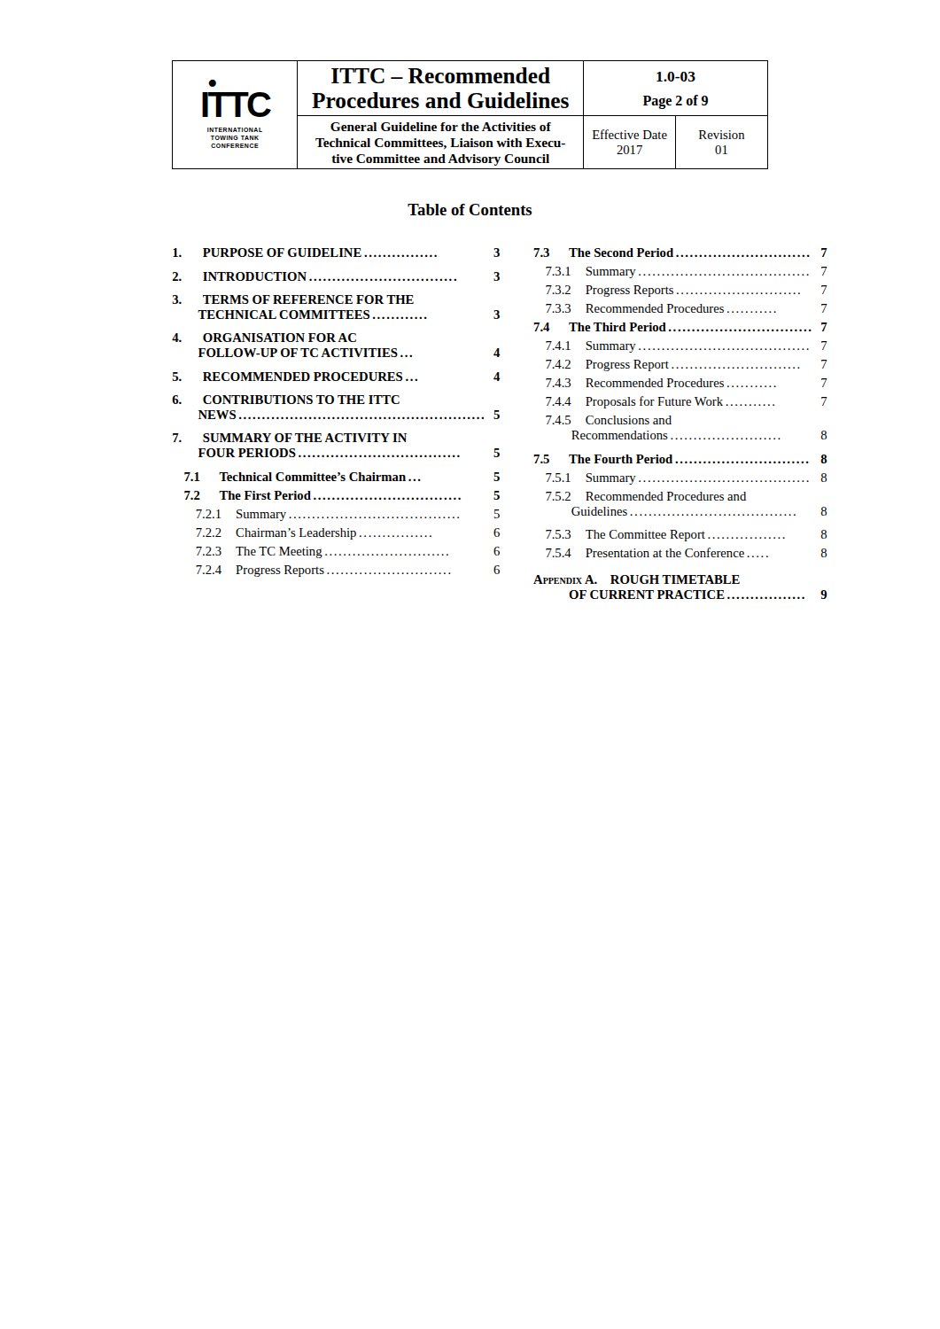| ● ITTC INTERNATIONAL TOWING TANK CONFERENCE | ITTC – Recommended Procedures and Guidelines | 1.0-03 Page 2 of 9 |
| General Guideline for the Activities of Technical Committees, Liaison with Execu- tive Committee and Advisory Council | Effective Date 2017 | Revision 01 |
Table of Contents
1. PURPOSE OF GUIDELINE................ 3
2. INTRODUCTION................................ 3
3. TERMS OF REFERENCE FOR THE
TECHNICAL COMMITTEES............ 3
4. ORGANISATION FOR AC
FOLLOW-UP OF TC ACTIVITIES... 4
5. RECOMMENDED PROCEDURES... 4
6. CONTRIBUTIONS TO THE ITTC
NEWS..................................................... 5
7. SUMMARY OF THE ACTIVITY IN
FOUR PERIODS................................... 5
7.1 Technical Committee’s Chairman... 5
7.2 The First Period................................ 5
7.2.1 Summary..................................... 5
7.2.2 Chairman’s Leadership................ 6
7.2.3 The TC Meeting........................... 6
7.2.4 Progress Reports........................... 6
7.3 The Second Period............................. 7
7.3.1 Summary..................................... 7
7.3.2 Progress Reports........................... 7
7.3.3 Recommended Procedures........... 7
7.4 The Third Period............................... 7
7.4.1 Summary..................................... 7
7.4.2 Progress Report............................ 7
7.4.3 Recommended Procedures........... 7
7.4.4 Proposals for Future Work........... 7
7.4.5 Conclusions and
Recommendations........................ 8
7.5 The Fourth Period............................. 8
7.5.1 Summary..................................... 8
7.5.2 Recommended Procedures and
Guidelines.................................... 8
7.5.3 The Committee Report................. 8
7.5.4 Presentation at the Conference..... 8
Appendix A. ROUGH TIMETABLE
OF CURRENT PRACTICE................. 9